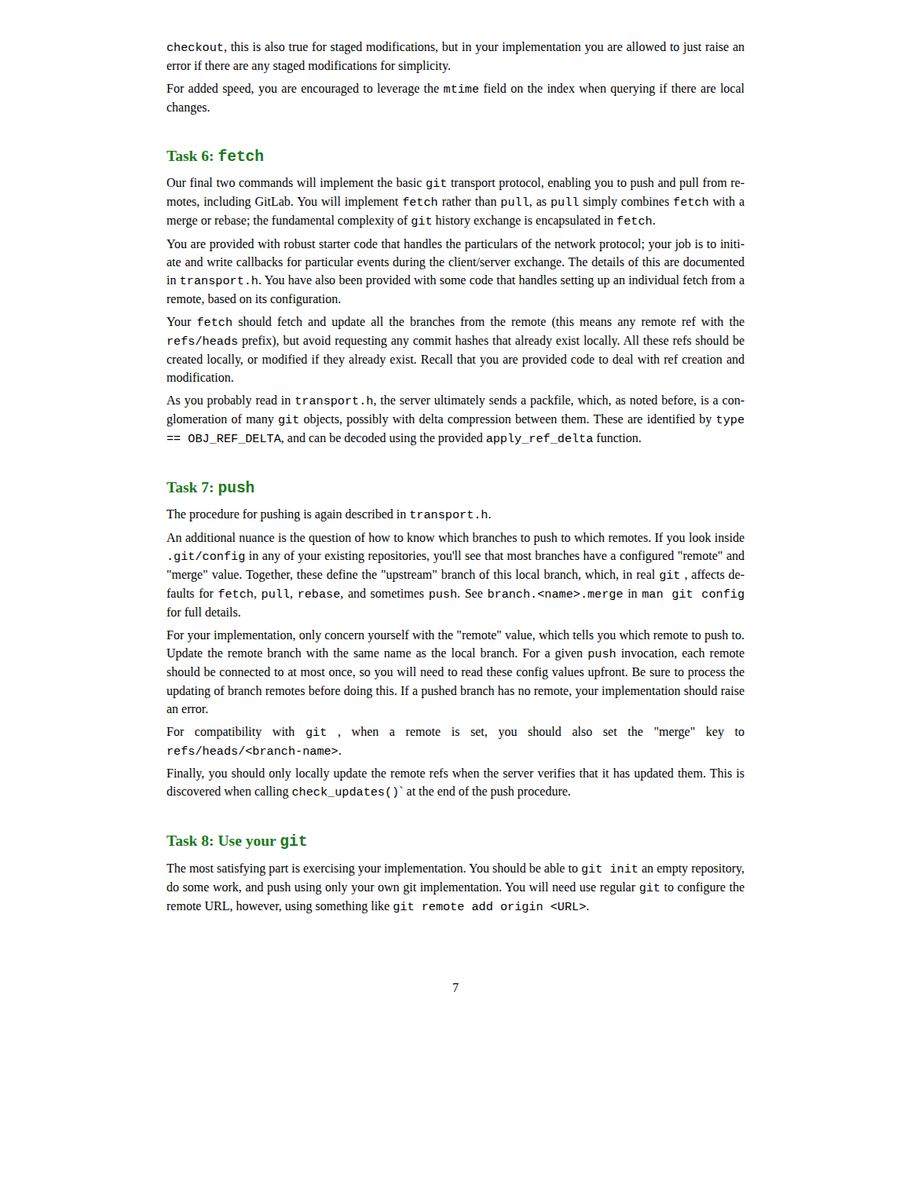checkout, this is also true for staged modifications, but in your implementation you are allowed to just raise an error if there are any staged modifications for simplicity.
For added speed, you are encouraged to leverage the mtime field on the index when querying if there are local changes.
Task 6: fetch
Our final two commands will implement the basic git transport protocol, enabling you to push and pull from remotes, including GitLab. You will implement fetch rather than pull, as pull simply combines fetch with a merge or rebase; the fundamental complexity of git history exchange is encapsulated in fetch.
You are provided with robust starter code that handles the particulars of the network protocol; your job is to initiate and write callbacks for particular events during the client/server exchange. The details of this are documented in transport.h. You have also been provided with some code that handles setting up an individual fetch from a remote, based on its configuration.
Your fetch should fetch and update all the branches from the remote (this means any remote ref with the refs/heads prefix), but avoid requesting any commit hashes that already exist locally. All these refs should be created locally, or modified if they already exist. Recall that you are provided code to deal with ref creation and modification.
As you probably read in transport.h, the server ultimately sends a packfile, which, as noted before, is a conglomeration of many git objects, possibly with delta compression between them. These are identified by type == OBJ_REF_DELTA, and can be decoded using the provided apply_ref_delta function.
Task 7: push
The procedure for pushing is again described in transport.h.
An additional nuance is the question of how to know which branches to push to which remotes. If you look inside .git/config in any of your existing repositories, you'll see that most branches have a configured "remote" and "merge" value. Together, these define the "upstream" branch of this local branch, which, in real git , affects defaults for fetch, pull, rebase, and sometimes push. See branch.<name>.merge in man git config for full details.
For your implementation, only concern yourself with the "remote" value, which tells you which remote to push to. Update the remote branch with the same name as the local branch. For a given push invocation, each remote should be connected to at most once, so you will need to read these config values upfront. Be sure to process the updating of branch remotes before doing this. If a pushed branch has no remote, your implementation should raise an error.
For compatibility with git , when a remote is set, you should also set the "merge" key to refs/heads/<branch-name>.
Finally, you should only locally update the remote refs when the server verifies that it has updated them. This is discovered when calling check_updates()` at the end of the push procedure.
Task 8: Use your git
The most satisfying part is exercising your implementation. You should be able to git init an empty repository, do some work, and push using only your own git implementation. You will need use regular git to configure the remote URL, however, using something like git remote add origin <URL>.
7